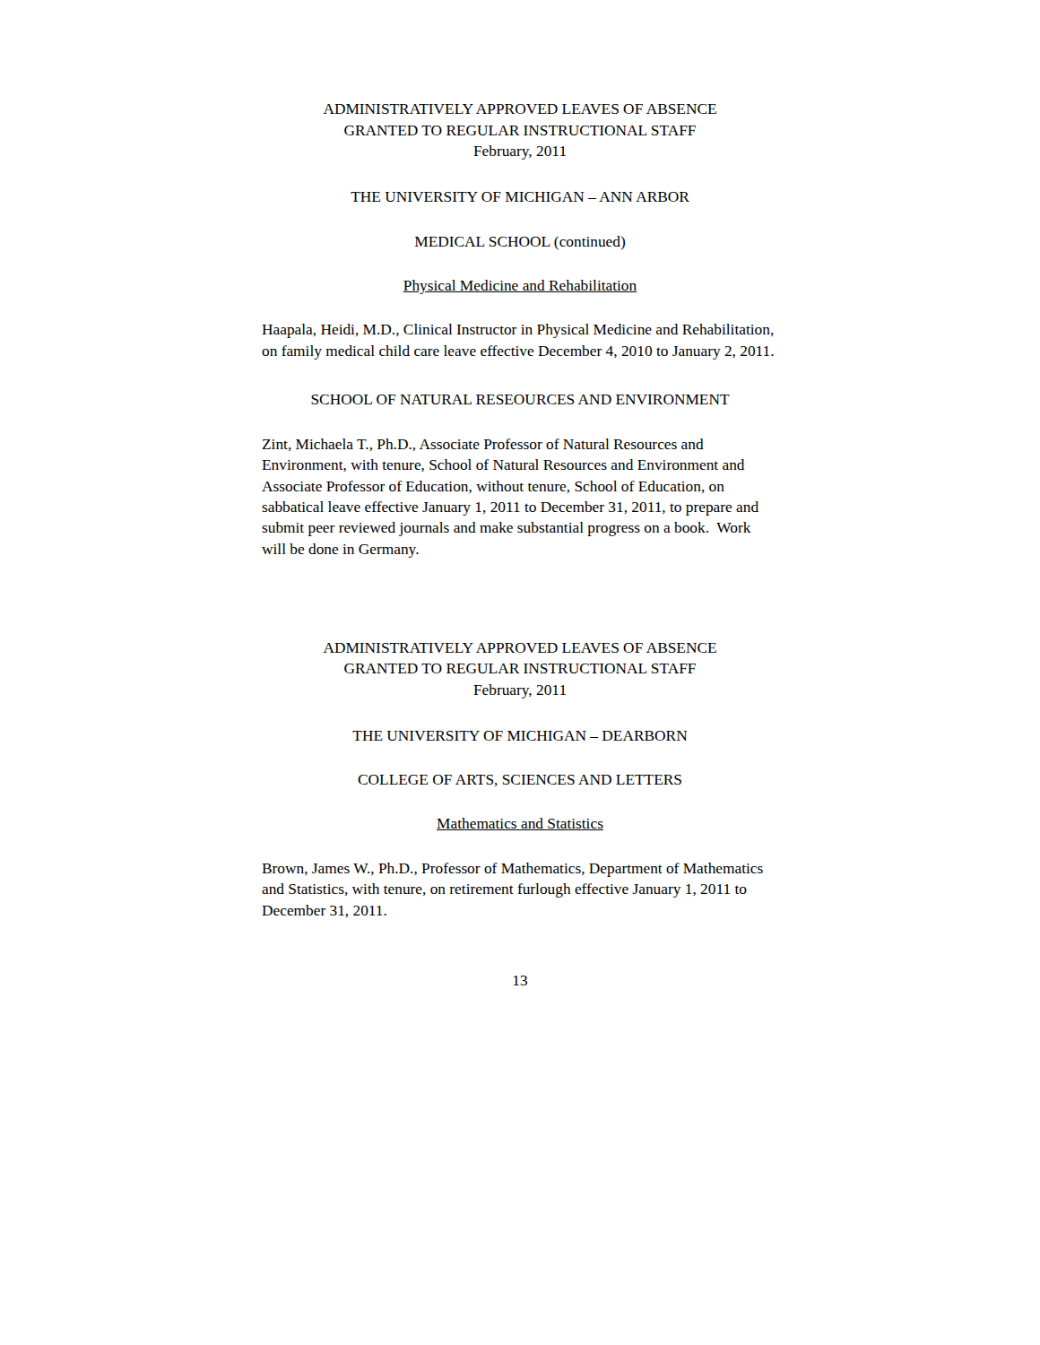ADMINISTRATIVELY APPROVED LEAVES OF ABSENCE
GRANTED TO REGULAR INSTRUCTIONAL STAFF
February, 2011
THE UNIVERSITY OF MICHIGAN – ANN ARBOR
MEDICAL SCHOOL (continued)
Physical Medicine and Rehabilitation
Haapala, Heidi, M.D., Clinical Instructor in Physical Medicine and Rehabilitation, on family medical child care leave effective December 4, 2010 to January 2, 2011.
SCHOOL OF NATURAL RESEOURCES AND ENVIRONMENT
Zint, Michaela T., Ph.D., Associate Professor of Natural Resources and Environment, with tenure, School of Natural Resources and Environment and Associate Professor of Education, without tenure, School of Education, on sabbatical leave effective January 1, 2011 to December 31, 2011, to prepare and submit peer reviewed journals and make substantial progress on a book. Work will be done in Germany.
ADMINISTRATIVELY APPROVED LEAVES OF ABSENCE
GRANTED TO REGULAR INSTRUCTIONAL STAFF
February, 2011
THE UNIVERSITY OF MICHIGAN – DEARBORN
COLLEGE OF ARTS, SCIENCES AND LETTERS
Mathematics and Statistics
Brown, James W., Ph.D., Professor of Mathematics, Department of Mathematics and Statistics, with tenure, on retirement furlough effective January 1, 2011 to December 31, 2011.
13